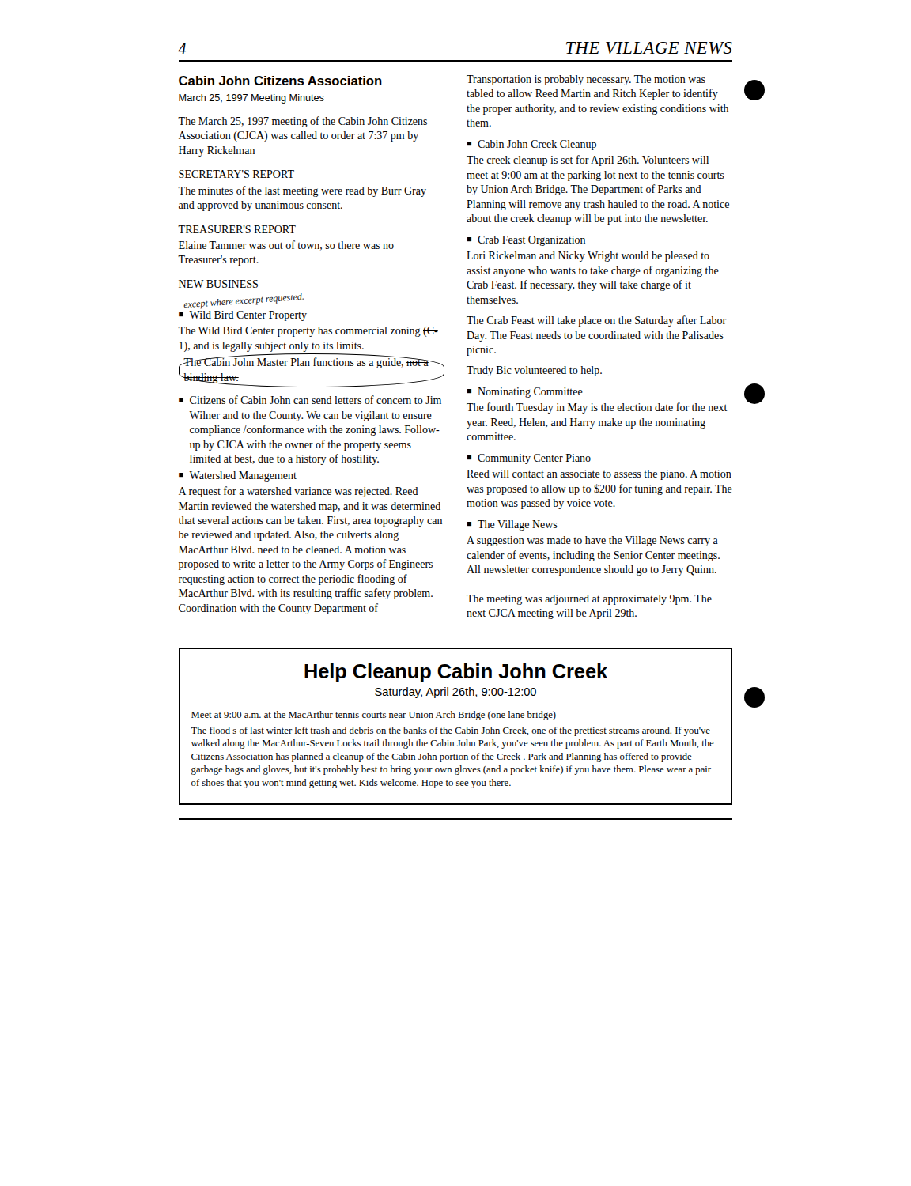4
THE VILLAGE NEWS
Cabin John Citizens Association
March 25, 1997 Meeting Minutes
The March 25, 1997 meeting of the Cabin John Citizens Association (CJCA) was called to order at 7:37 pm by Harry Rickelman
Secretary's Report
The minutes of the last meeting were read by Burr Gray and approved by unanimous consent.
Treasurer's Report
Elaine Tammer was out of town, so there was no Treasurer's report.
New Business
except where excerpt requested.
Wild Bird Center Property
The Wild Bird Center property has commercial zoning (C-1), and is legally subject only to its limits.
The Cabin John Master Plan functions as a guide, not a binding law.
Citizens of Cabin John can send letters of concern to Jim Wilner and to the County. We can be vigilant to ensure compliance /conformance with the zoning laws. Follow-up by CJCA with the owner of the property seems limited at best, due to a history of hostility.
Watershed Management
A request for a watershed variance was rejected. Reed Martin reviewed the watershed map, and it was determined that several actions can be taken. First, area topography can be reviewed and updated. Also, the culverts along MacArthur Blvd. need to be cleaned. A motion was proposed to write a letter to the Army Corps of Engineers requesting action to correct the periodic flooding of MacArthur Blvd. with its resulting traffic safety problem. Coordination with the County Department of
Transportation is probably necessary. The motion was tabled to allow Reed Martin and Ritch Kepler to identify the proper authority, and to review existing conditions with them.
Cabin John Creek Cleanup
The creek cleanup is set for April 26th. Volunteers will meet at 9:00 am at the parking lot next to the tennis courts by Union Arch Bridge. The Department of Parks and Planning will remove any trash hauled to the road. A notice about the creek cleanup will be put into the newsletter.
Crab Feast Organization
Lori Rickelman and Nicky Wright would be pleased to assist anyone who wants to take charge of organizing the Crab Feast. If necessary, they will take charge of it themselves.
The Crab Feast will take place on the Saturday after Labor Day. The Feast needs to be coordinated with the Palisades picnic.
Trudy Bic volunteered to help.
Nominating Committee
The fourth Tuesday in May is the election date for the next year. Reed, Helen, and Harry make up the nominating committee.
Community Center Piano
Reed will contact an associate to assess the piano. A motion was proposed to allow up to $200 for tuning and repair. The motion was passed by voice vote.
The Village News
A suggestion was made to have the Village News carry a calender of events, including the Senior Center meetings. All newsletter correspondence should go to Jerry Quinn.
The meeting was adjourned at approximately 9pm. The next CJCA meeting will be April 29th.
Help Cleanup Cabin John Creek
Saturday, April 26th, 9:00-12:00
Meet at 9:00 a.m. at the MacArthur tennis courts near Union Arch Bridge (one lane bridge)
The flood s of last winter left trash and debris on the banks of the Cabin John Creek, one of the prettiest streams around. If you've walked along the MacArthur-Seven Locks trail through the Cabin John Park, you've seen the problem. As part of Earth Month, the Citizens Association has planned a cleanup of the Cabin John portion of the Creek . Park and Planning has offered to provide garbage bags and gloves, but it's probably best to bring your own gloves (and a pocket knife) if you have them. Please wear a pair of shoes that you won't mind getting wet. Kids welcome. Hope to see you there.